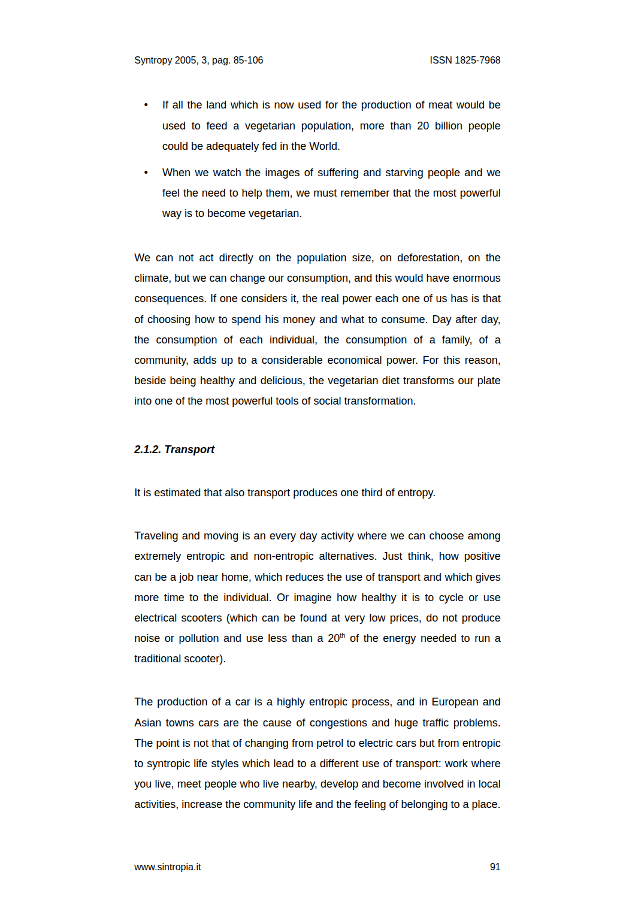Syntropy 2005, 3, pag. 85-106 ISSN 1825-7968
If all the land which is now used for the production of meat would be used to feed a vegetarian population, more than 20 billion people could be adequately fed in the World.
When we watch the images of suffering and starving people and we feel the need to help them, we must remember that the most powerful way is to become vegetarian.
We can not act directly on the population size, on deforestation, on the climate, but we can change our consumption, and this would have enormous consequences. If one considers it, the real power each one of us has is that of choosing how to spend his money and what to consume. Day after day, the consumption of each individual, the consumption of a family, of a community, adds up to a considerable economical power. For this reason, beside being healthy and delicious, the vegetarian diet transforms our plate into one of the most powerful tools of social transformation.
2.1.2. Transport
It is estimated that also transport produces one third of entropy.
Traveling and moving is an every day activity where we can choose among extremely entropic and non-entropic alternatives. Just think, how positive can be a job near home, which reduces the use of transport and which gives more time to the individual. Or imagine how healthy it is to cycle or use electrical scooters (which can be found at very low prices, do not produce noise or pollution and use less than a 20th of the energy needed to run a traditional scooter).
The production of a car is a highly entropic process, and in European and Asian towns cars are the cause of congestions and huge traffic problems. The point is not that of changing from petrol to electric cars but from entropic to syntropic life styles which lead to a different use of transport: work where you live, meet people who live nearby, develop and become involved in local activities, increase the community life and the feeling of belonging to a place.
www.sintropia.it 91